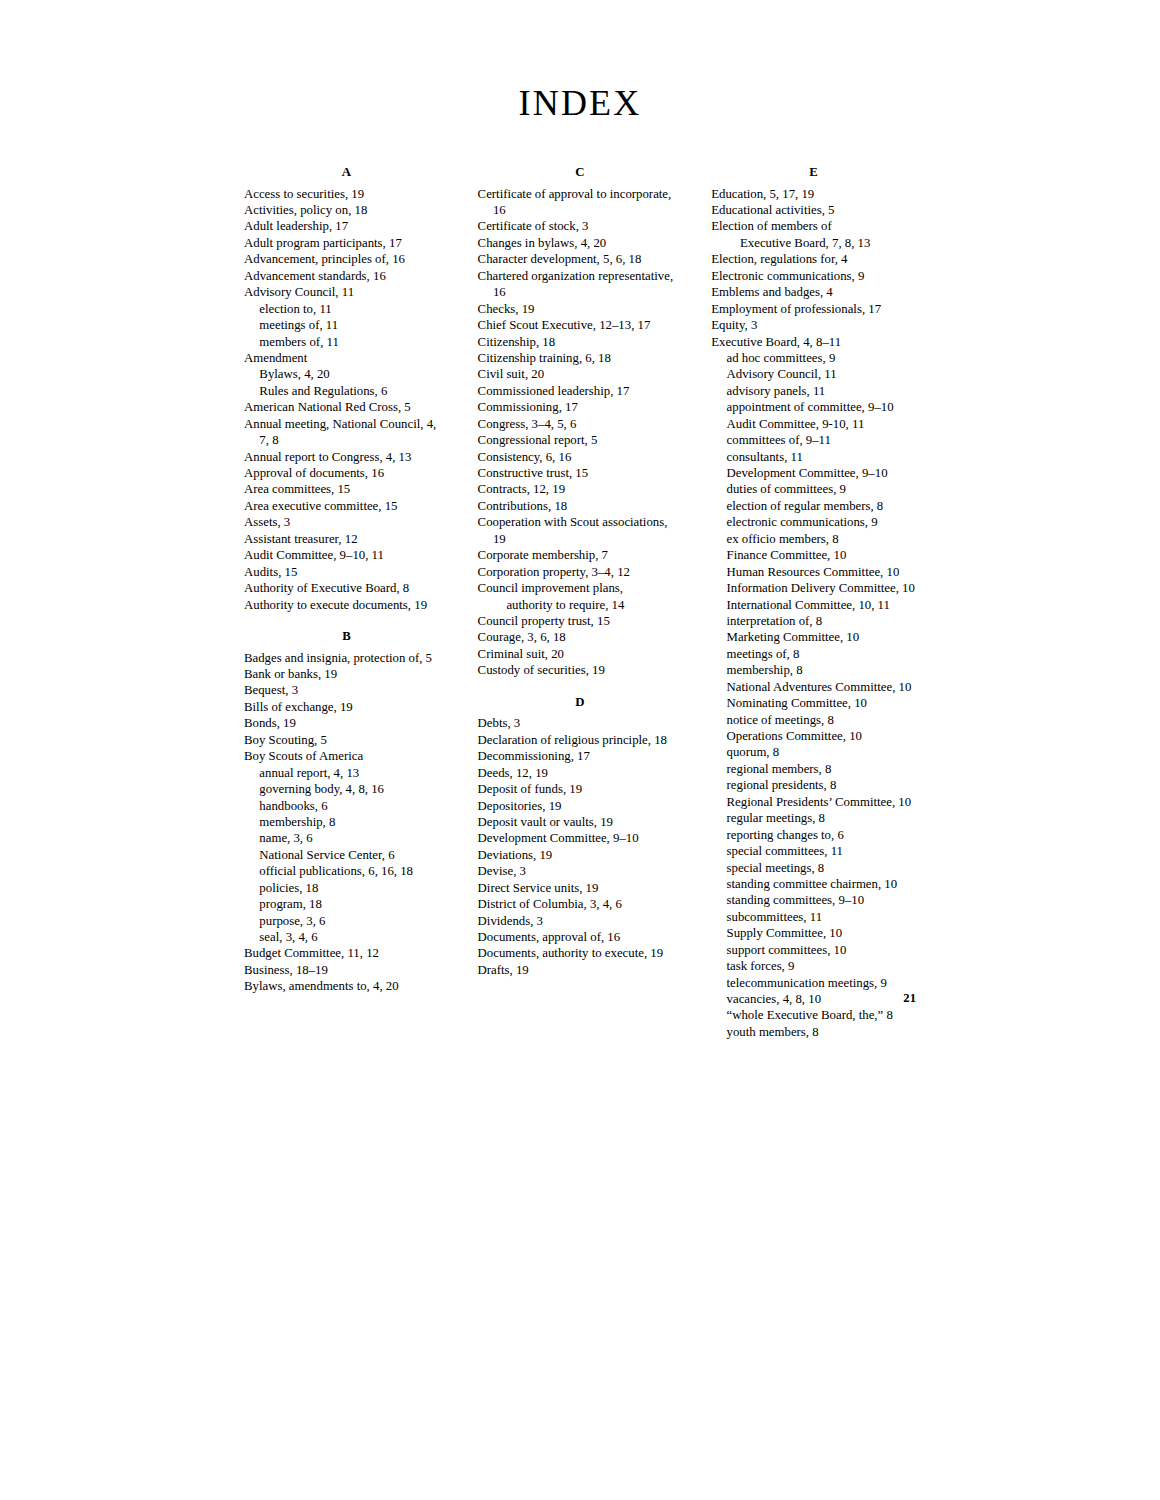INDEX
A
Access to securities, 19
Activities, policy on, 18
Adult leadership, 17
Adult program participants, 17
Advancement, principles of, 16
Advancement standards, 16
Advisory Council, 11
election to, 11
meetings of, 11
members of, 11
Amendment
Bylaws, 4, 20
Rules and Regulations, 6
American National Red Cross, 5
Annual meeting, National Council, 4, 7, 8
Annual report to Congress, 4, 13
Approval of documents, 16
Area committees, 15
Area executive committee, 15
Assets, 3
Assistant treasurer, 12
Audit Committee, 9–10, 11
Audits, 15
Authority of Executive Board, 8
Authority to execute documents, 19
B
Badges and insignia, protection of, 5
Bank or banks, 19
Bequest, 3
Bills of exchange, 19
Bonds, 19
Boy Scouting, 5
Boy Scouts of America
annual report, 4, 13
governing body, 4, 8, 16
handbooks, 6
membership, 8
name, 3, 6
National Service Center, 6
official publications, 6, 16, 18
policies, 18
program, 18
purpose, 3, 6
seal, 3, 4, 6
Budget Committee, 11, 12
Business, 18–19
Bylaws, amendments to, 4, 20
C
Certificate of approval to incorporate, 16
Certificate of stock, 3
Changes in bylaws, 4, 20
Character development, 5, 6, 18
Chartered organization representative, 16
Checks, 19
Chief Scout Executive, 12–13, 17
Citizenship, 18
Citizenship training, 6, 18
Civil suit, 20
Commissioned leadership, 17
Commissioning, 17
Congress, 3–4, 5, 6
Congressional report, 5
Consistency, 6, 16
Constructive trust, 15
Contracts, 12, 19
Contributions, 18
Cooperation with Scout associations, 19
Corporate membership, 7
Corporation property, 3–4, 12
Council improvement plans,
authority to require, 14
Council property trust, 15
Courage, 3, 6, 18
Criminal suit, 20
Custody of securities, 19
D
Debts, 3
Declaration of religious principle, 18
Decommissioning, 17
Deeds, 12, 19
Deposit of funds, 19
Depositories, 19
Deposit vault or vaults, 19
Development Committee, 9–10
Deviations, 19
Devise, 3
Direct Service units, 19
District of Columbia, 3, 4, 6
Dividends, 3
Documents, approval of, 16
Documents, authority to execute, 19
Drafts, 19
E
Education, 5, 17, 19
Educational activities, 5
Election of members of
Executive Board, 7, 8, 13
Election, regulations for, 4
Electronic communications, 9
Emblems and badges, 4
Employment of professionals, 17
Equity, 3
Executive Board, 4, 8–11
ad hoc committees, 9
Advisory Council, 11
advisory panels, 11
appointment of committee, 9–10
Audit Committee, 9-10, 11
committees of, 9–11
consultants, 11
Development Committee, 9–10
duties of committees, 9
election of regular members, 8
electronic communications, 9
ex officio members, 8
Finance Committee, 10
Human Resources Committee, 10
Information Delivery Committee, 10
International Committee, 10, 11
interpretation of, 8
Marketing Committee, 10
meetings of, 8
membership, 8
National Adventures Committee, 10
Nominating Committee, 10
notice of meetings, 8
Operations Committee, 10
quorum, 8
regional members, 8
regional presidents, 8
Regional Presidents’ Committee, 10
regular meetings, 8
reporting changes to, 6
special committees, 11
special meetings, 8
standing committee chairmen, 10
standing committees, 9–10
subcommittees, 11
Supply Committee, 10
support committees, 10
task forces, 9
telecommunication meetings, 9
vacancies, 4, 8, 10
“whole Executive Board, the,” 8
youth members, 8
21